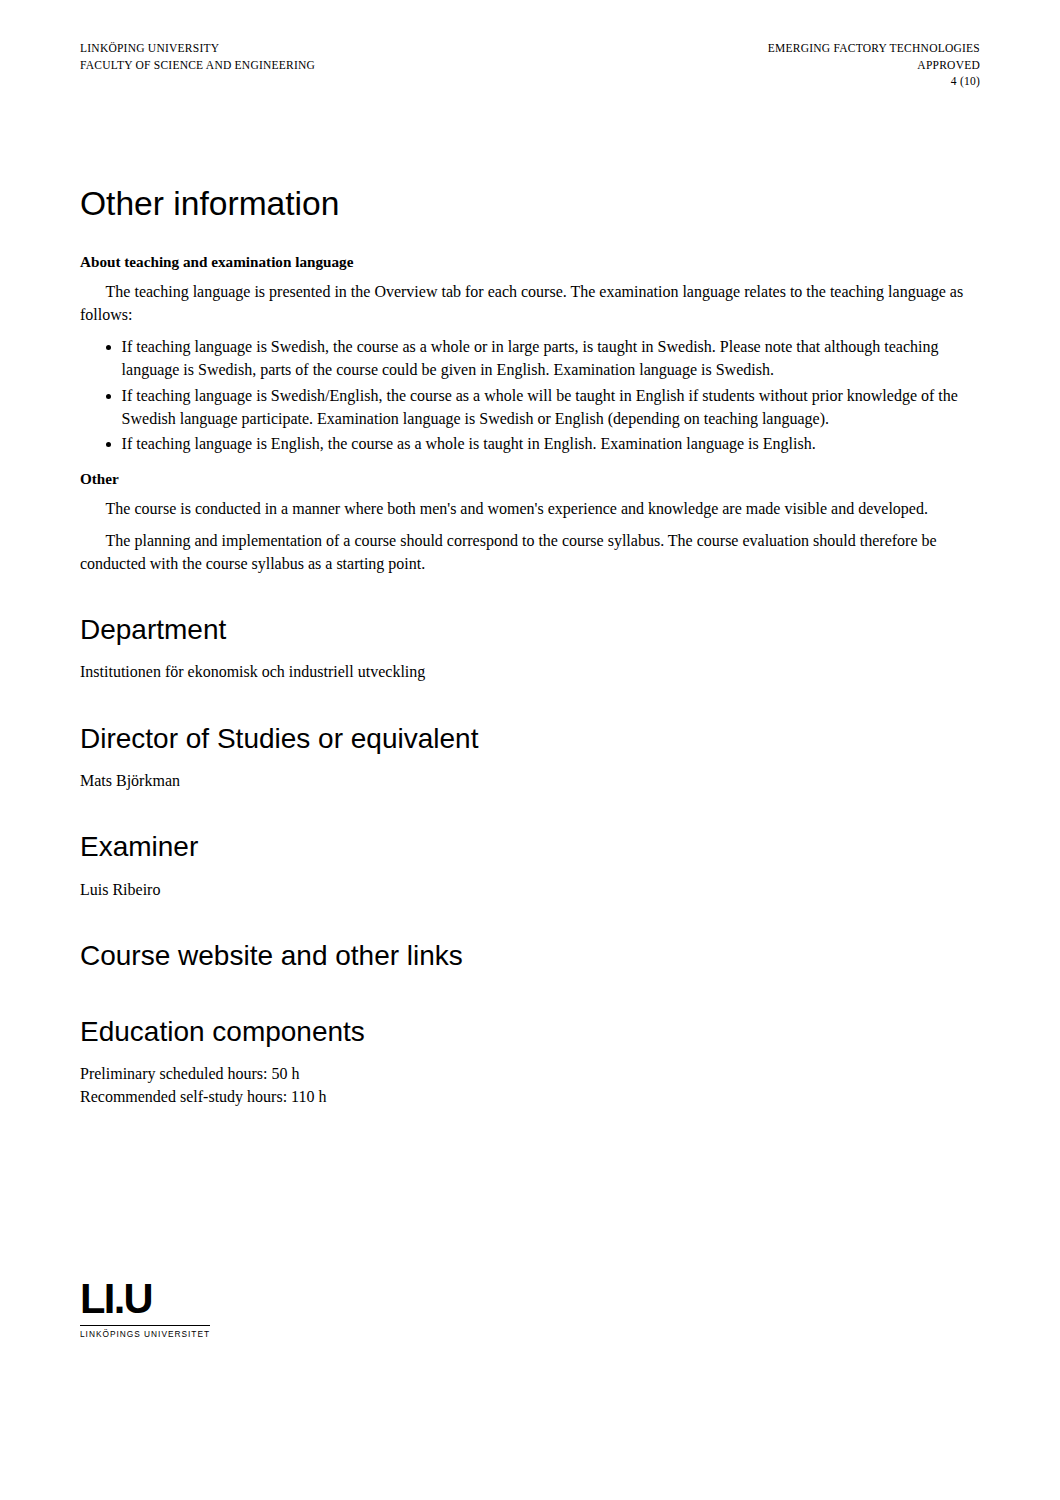Linköping University
Faculty of Science and Engineering
Emerging Factory Technologies
Approved
4 (10)
Other information
About teaching and examination language
The teaching language is presented in the Overview tab for each course. The examination language relates to the teaching language as follows:
If teaching language is Swedish, the course as a whole or in large parts, is taught in Swedish. Please note that although teaching language is Swedish, parts of the course could be given in English. Examination language is Swedish.
If teaching language is Swedish/English, the course as a whole will be taught in English if students without prior knowledge of the Swedish language participate. Examination language is Swedish or English (depending on teaching language).
If teaching language is English, the course as a whole is taught in English. Examination language is English.
Other
The course is conducted in a manner where both men's and women's experience and knowledge are made visible and developed.
The planning and implementation of a course should correspond to the course syllabus. The course evaluation should therefore be conducted with the course syllabus as a starting point.
Department
Institutionen för ekonomisk och industriell utveckling
Director of Studies or equivalent
Mats Björkman
Examiner
Luis Ribeiro
Course website and other links
Education components
Preliminary scheduled hours: 50 h
Recommended self-study hours: 110 h
LI.U
LINKÖPINGS UNIVERSITET